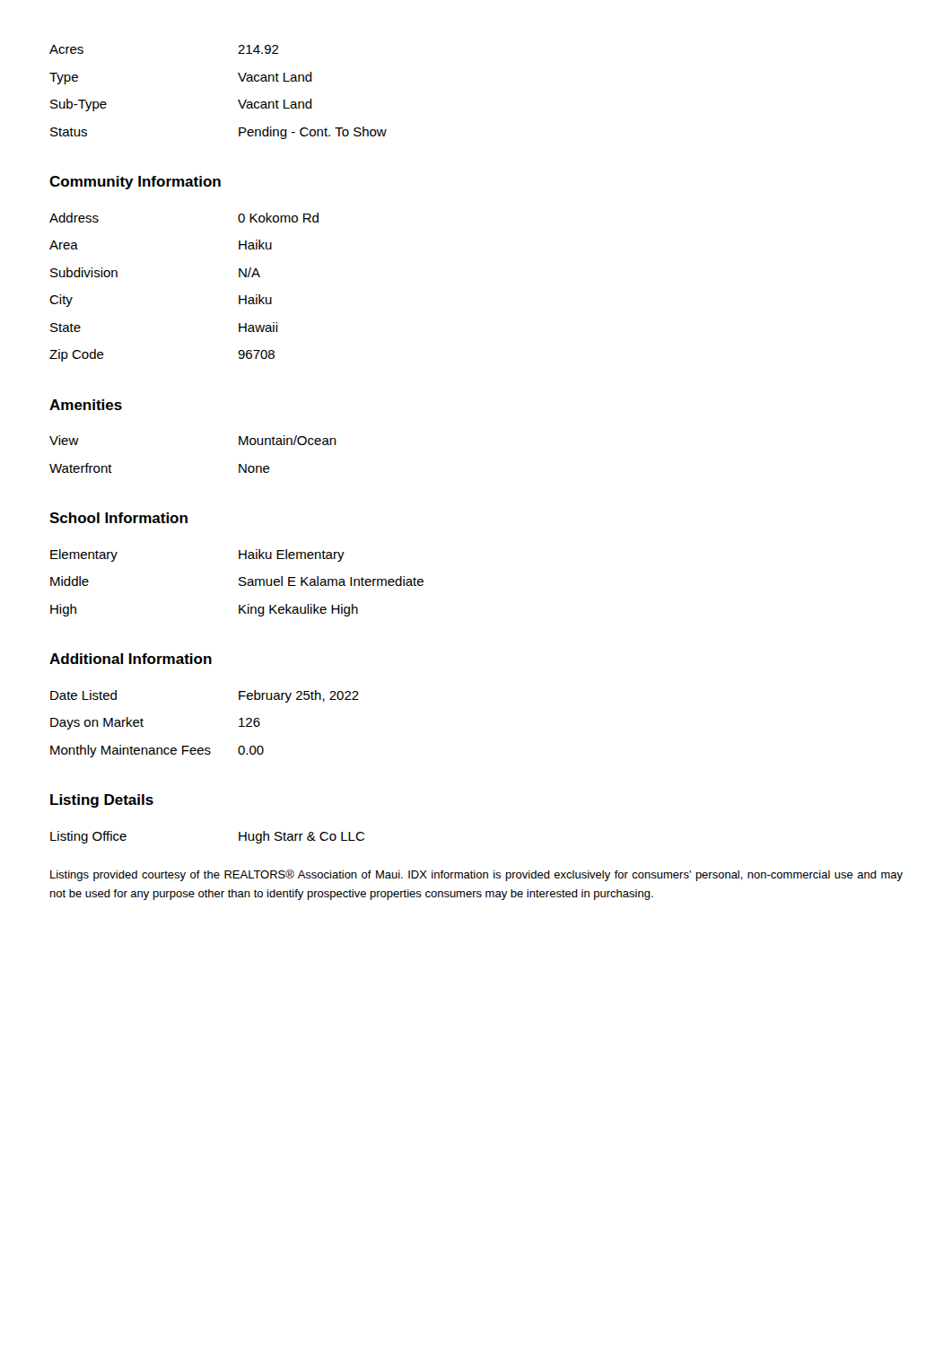| Acres | 214.92 |
| Type | Vacant Land |
| Sub-Type | Vacant Land |
| Status | Pending - Cont. To Show |
Community Information
| Address | 0 Kokomo Rd |
| Area | Haiku |
| Subdivision | N/A |
| City | Haiku |
| State | Hawaii |
| Zip Code | 96708 |
Amenities
| View | Mountain/Ocean |
| Waterfront | None |
School Information
| Elementary | Haiku Elementary |
| Middle | Samuel E Kalama Intermediate |
| High | King Kekaulike High |
Additional Information
| Date Listed | February 25th, 2022 |
| Days on Market | 126 |
| Monthly Maintenance Fees | 0.00 |
Listing Details
| Listing Office | Hugh Starr & Co LLC |
Listings provided courtesy of the REALTORS® Association of Maui. IDX information is provided exclusively for consumers' personal, non-commercial use and may not be used for any purpose other than to identify prospective properties consumers may be interested in purchasing.